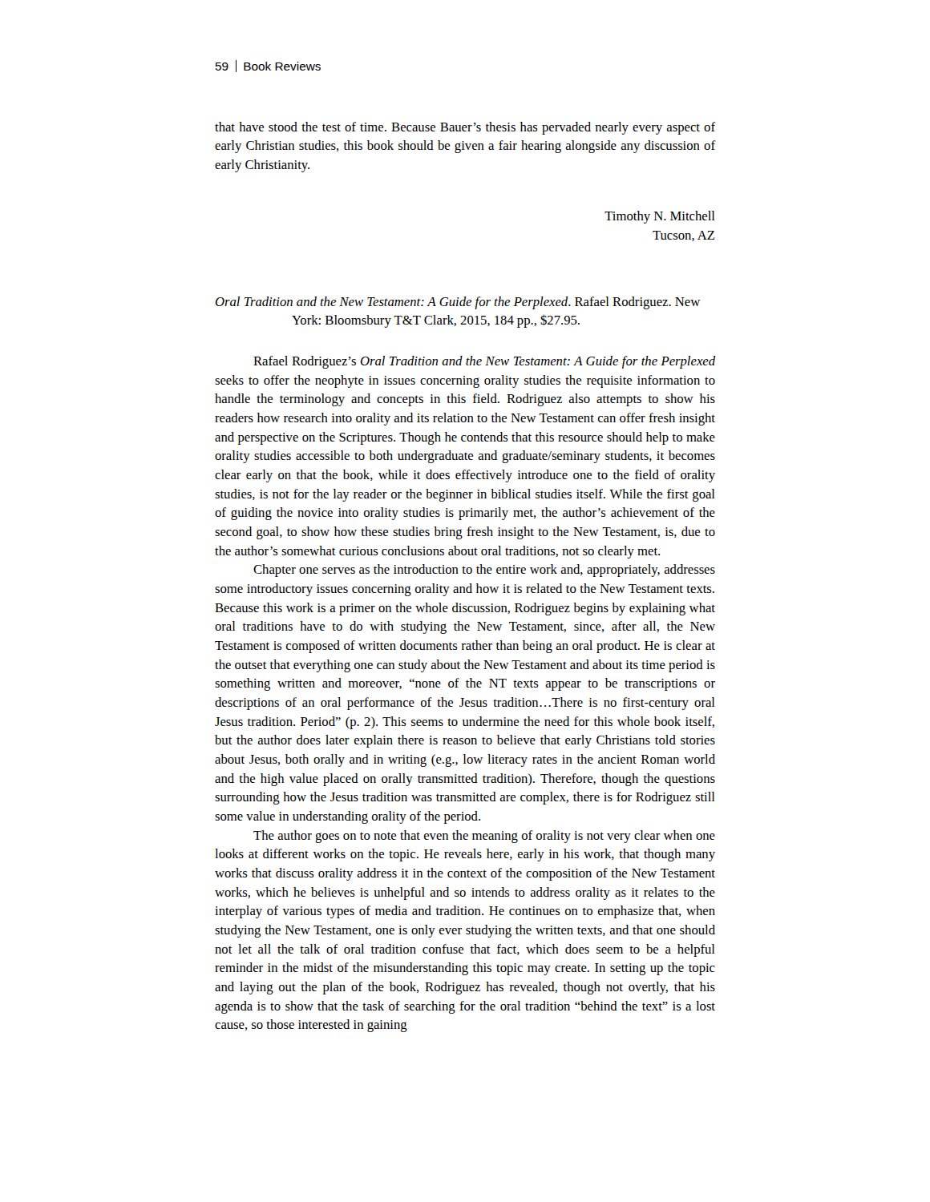59 Book Reviews
that have stood the test of time. Because Bauer’s thesis has pervaded nearly every aspect of early Christian studies, this book should be given a fair hearing alongside any discussion of early Christianity.
Timothy N. Mitchell
Tucson, AZ
Oral Tradition and the New Testament: A Guide for the Perplexed. Rafael Rodriguez. NewYork: Bloomsbury T&T Clark, 2015, 184 pp., $27.95.
Rafael Rodriguez’s Oral Tradition and the New Testament: A Guide for the Perplexed seeks to offer the neophyte in issues concerning orality studies the requisite information to handle the terminology and concepts in this field. Rodriguez also attempts to show his readers how research into orality and its relation to the New Testament can offer fresh insight and perspective on the Scriptures. Though he contends that this resource should help to make orality studies accessible to both undergraduate and graduate/seminary students, it becomes clear early on that the book, while it does effectively introduce one to the field of orality studies, is not for the lay reader or the beginner in biblical studies itself. While the first goal of guiding the novice into orality studies is primarily met, the author’s achievement of the second goal, to show how these studies bring fresh insight to the New Testament, is, due to the author’s somewhat curious conclusions about oral traditions, not so clearly met.
Chapter one serves as the introduction to the entire work and, appropriately, addresses some introductory issues concerning orality and how it is related to the New Testament texts. Because this work is a primer on the whole discussion, Rodriguez begins by explaining what oral traditions have to do with studying the New Testament, since, after all, the New Testament is composed of written documents rather than being an oral product. He is clear at the outset that everything one can study about the New Testament and about its time period is something written and moreover, “none of the NT texts appear to be transcriptions or descriptions of an oral performance of the Jesus tradition…There is no first-century oral Jesus tradition. Period” (p. 2). This seems to undermine the need for this whole book itself, but the author does later explain there is reason to believe that early Christians told stories about Jesus, both orally and in writing (e.g., low literacy rates in the ancient Roman world and the high value placed on orally transmitted tradition). Therefore, though the questions surrounding how the Jesus tradition was transmitted are complex, there is for Rodriguez still some value in understanding orality of the period.
The author goes on to note that even the meaning of orality is not very clear when one looks at different works on the topic. He reveals here, early in his work, that though many works that discuss orality address it in the context of the composition of the New Testament works, which he believes is unhelpful and so intends to address orality as it relates to the interplay of various types of media and tradition. He continues on to emphasize that, when studying the New Testament, one is only ever studying the written texts, and that one should not let all the talk of oral tradition confuse that fact, which does seem to be a helpful reminder in the midst of the misunderstanding this topic may create. In setting up the topic and laying out the plan of the book, Rodriguez has revealed, though not overtly, that his agenda is to show that the task of searching for the oral tradition “behind the text” is a lost cause, so those interested in gaining